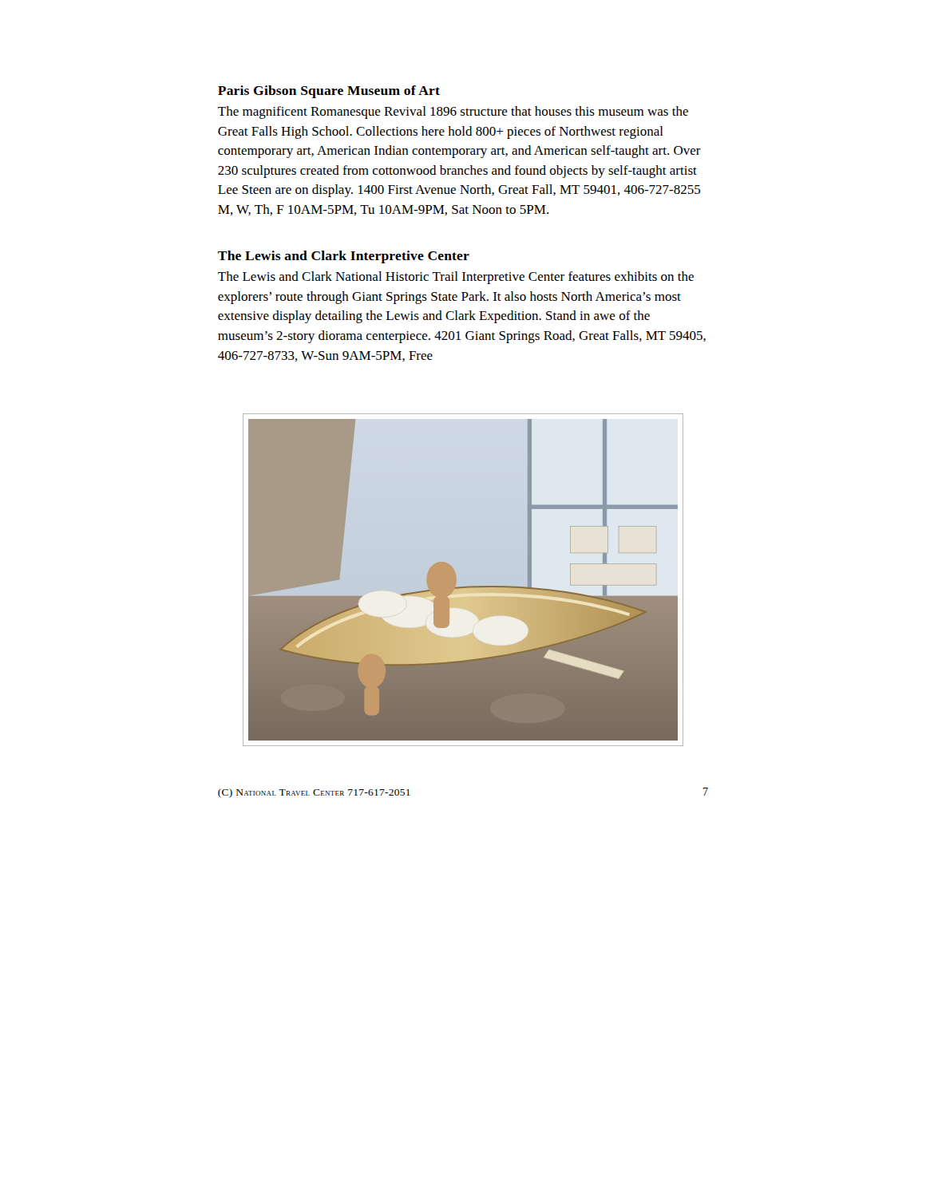Paris Gibson Square Museum of Art
The magnificent Romanesque Revival 1896 structure that houses this museum was the Great Falls High School. Collections here hold 800+ pieces of Northwest regional contemporary art, American Indian contemporary art, and American self-taught art. Over 230 sculptures created from cottonwood branches and found objects by self-taught artist Lee Steen are on display. 1400 First Avenue North, Great Fall, MT 59401, 406-727-8255 M, W, Th, F 10AM-5PM, Tu 10AM-9PM, Sat Noon to 5PM.
The Lewis and Clark Interpretive Center
The Lewis and Clark National Historic Trail Interpretive Center features exhibits on the explorers’ route through Giant Springs State Park. It also hosts North America’s most extensive display detailing the Lewis and Clark Expedition. Stand in awe of the museum’s 2-story diorama centerpiece. 4201 Giant Springs Road, Great Falls, MT 59405, 406-727-8733, W-Sun 9AM-5PM, Free
(C) National Travel Center 717-617-2051 7